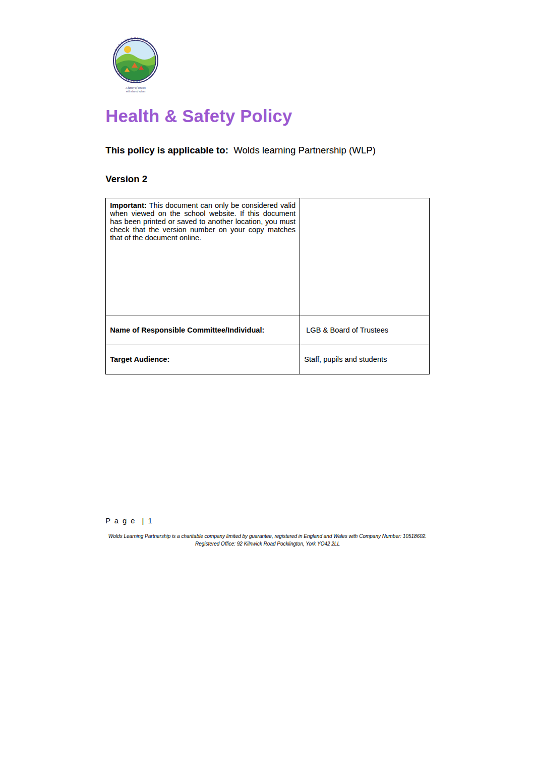WOLDS LEARNING PARTNERSHIP A family of schools with shared values
Health & Safety Policy
This policy is applicable to: Wolds learning Partnership (WLP)
Version 2
| Important: This document can only be considered valid when viewed on the school website. If this document has been printed or saved to another location, you must check that the version number on your copy matches that of the document online. | |
| Name of Responsible Committee/Individual: | LGB & Board of Trustees |
| Target Audience: | Staff, pupils and students |
P a g e | 1
Wolds Learning Partnership is a charitable company limited by guarantee, registered in England and Wales with Company Number: 10518602.
Registered Office: 92 Kilnwick Road Pocklington, York YO42 2LL